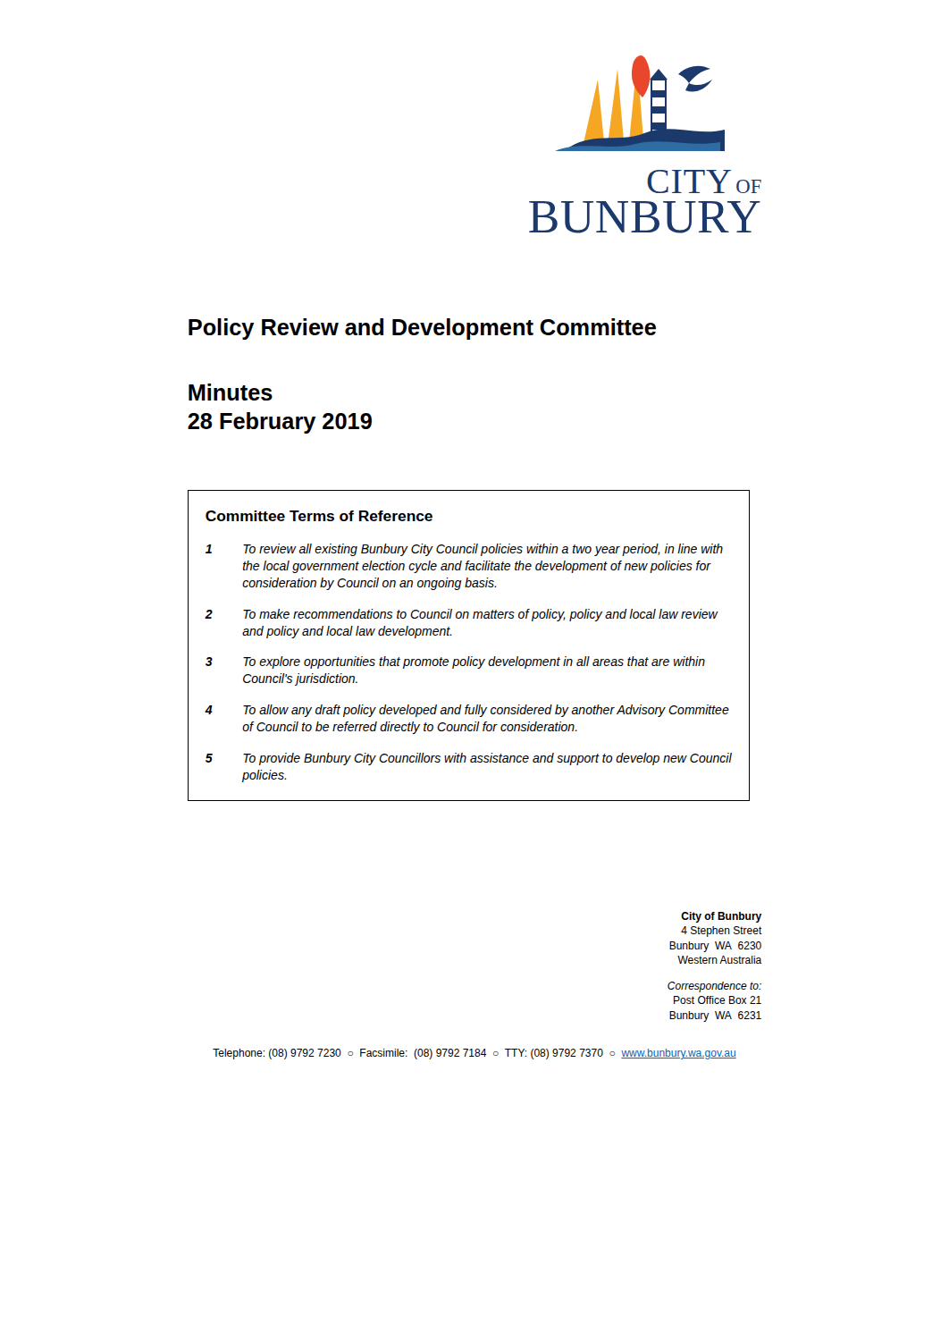CITY OF BUNBURY
Policy Review and Development Committee
Minutes
28 February 2019
Committee Terms of Reference
1
To review all existing Bunbury City Council policies within a two year period, in line with the local government election cycle and facilitate the development of new policies for consideration by Council on an ongoing basis.
2
To make recommendations to Council on matters of policy, policy and local law review and policy and local law development.
3
To explore opportunities that promote policy development in all areas that are within Council's jurisdiction.
4
To allow any draft policy developed and fully considered by another Advisory Committee of Council to be referred directly to Council for consideration.
5
To provide Bunbury City Councillors with assistance and support to develop new Council policies.
City of Bunbury
4 Stephen Street
Bunbury WA 6230
Western Australia
Correspondence to:
Post Office Box 21
Bunbury WA 6231
Telephone: (08) 9792 7230 ○ Facsimile: (08) 9792 7184 ○ TTY: (08) 9792 7370 ○ www.bunbury.wa.gov.au